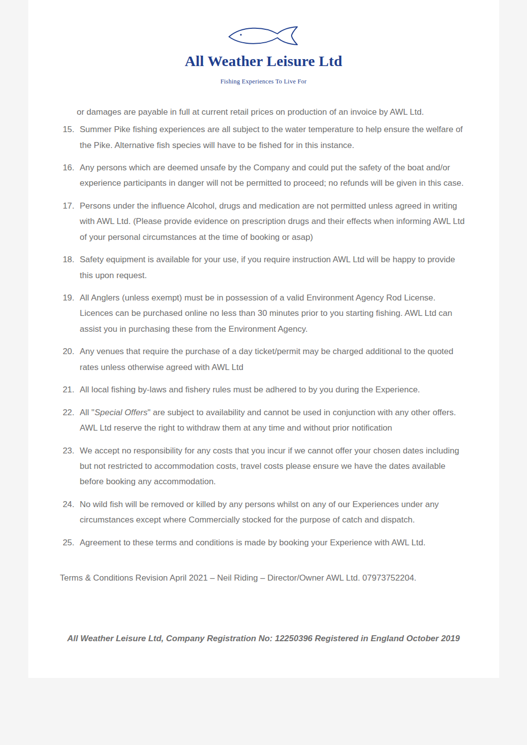All Weather Leisure Ltd
Fishing Experiences To Live For
or damages are payable in full at current retail prices on production of an invoice by AWL Ltd.
Summer Pike fishing experiences are all subject to the water temperature to help ensure the welfare of the Pike. Alternative fish species will have to be fished for in this instance.
Any persons which are deemed unsafe by the Company and could put the safety of the boat and/or experience participants in danger will not be permitted to proceed; no refunds will be given in this case.
Persons under the influence Alcohol, drugs and medication are not permitted unless agreed in writing with AWL Ltd. (Please provide evidence on prescription drugs and their effects when informing AWL Ltd of your personal circumstances at the time of booking or asap)
Safety equipment is available for your use, if you require instruction AWL Ltd will be happy to provide this upon request.
All Anglers (unless exempt) must be in possession of a valid Environment Agency Rod License. Licences can be purchased online no less than 30 minutes prior to you starting fishing. AWL Ltd can assist you in purchasing these from the Environment Agency.
Any venues that require the purchase of a day ticket/permit may be charged additional to the quoted rates unless otherwise agreed with AWL Ltd
All local fishing by-laws and fishery rules must be adhered to by you during the Experience.
All "Special Offers" are subject to availability and cannot be used in conjunction with any other offers. AWL Ltd reserve the right to withdraw them at any time and without prior notification
We accept no responsibility for any costs that you incur if we cannot offer your chosen dates including but not restricted to accommodation costs, travel costs please ensure we have the dates available before booking any accommodation.
No wild fish will be removed or killed by any persons whilst on any of our Experiences under any circumstances except where Commercially stocked for the purpose of catch and dispatch.
Agreement to these terms and conditions is made by booking your Experience with AWL Ltd.
Terms & Conditions Revision April 2021 – Neil Riding – Director/Owner AWL Ltd. 07973752204.
All Weather Leisure Ltd, Company Registration No: 12250396 Registered in England October 2019